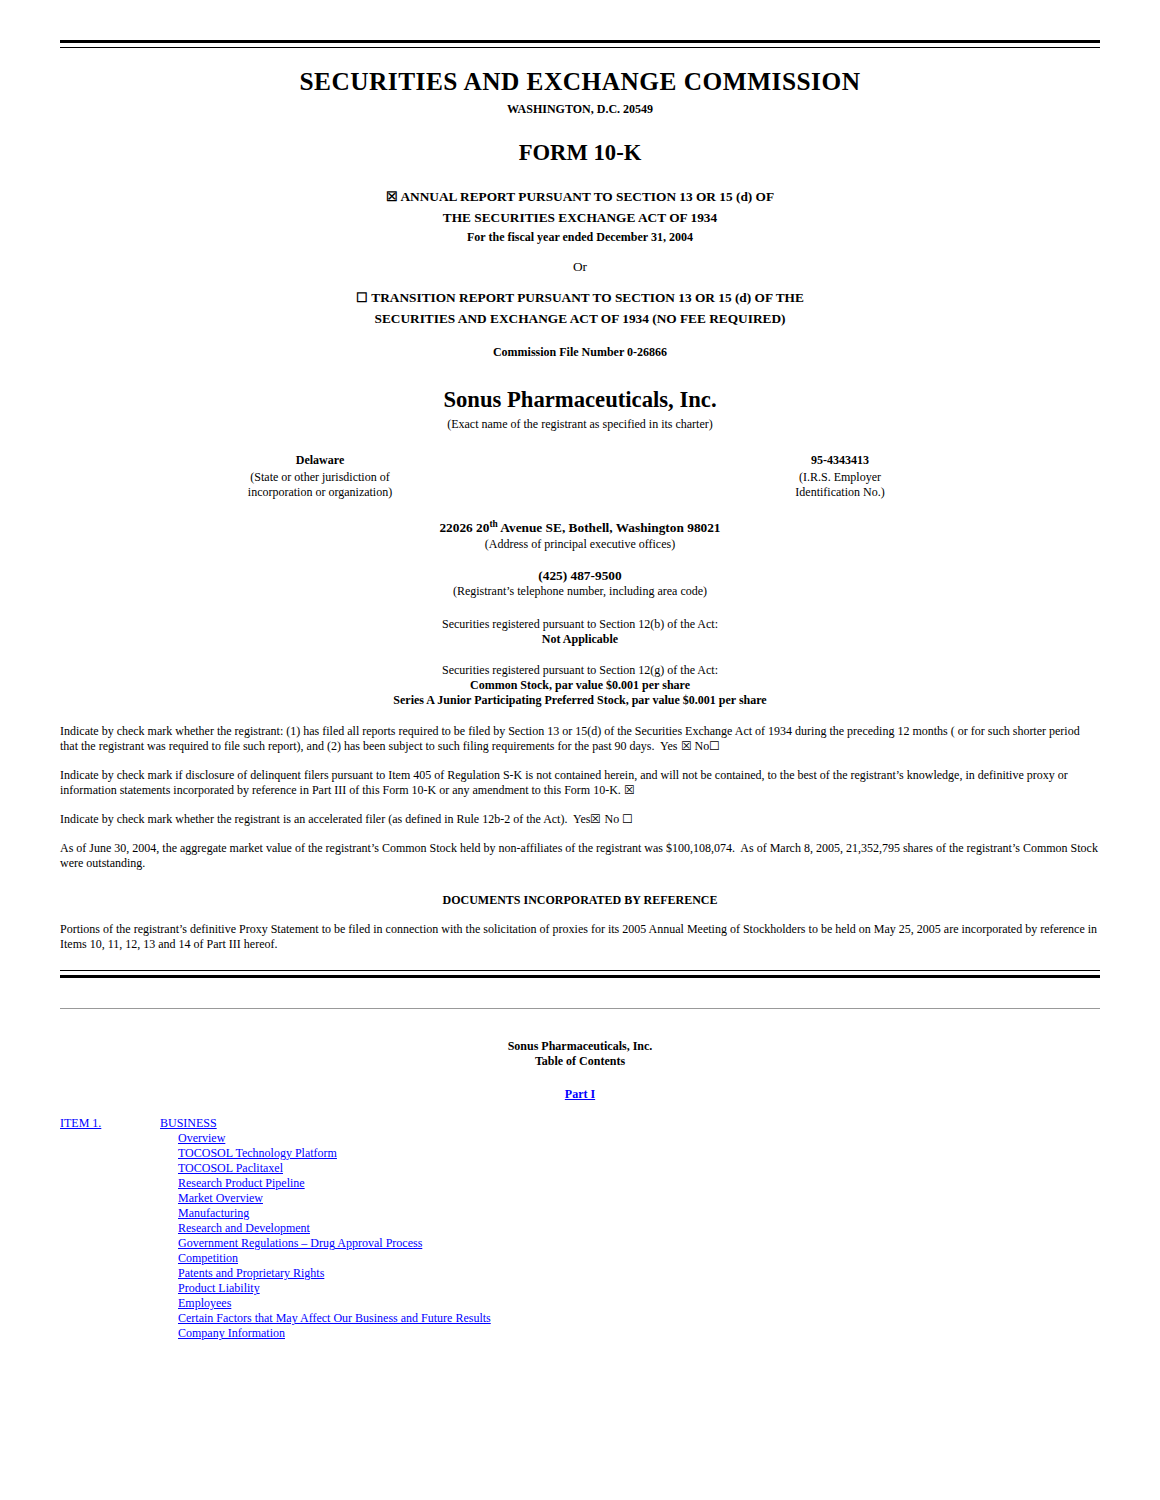SECURITIES AND EXCHANGE COMMISSION
WASHINGTON, D.C. 20549
FORM 10-K
☒ ANNUAL REPORT PURSUANT TO SECTION 13 OR 15 (d) OF
THE SECURITIES EXCHANGE ACT OF 1934
For the fiscal year ended December 31, 2004
Or
☐ TRANSITION REPORT PURSUANT TO SECTION 13 OR 15 (d) OF THE
SECURITIES AND EXCHANGE ACT OF 1934 (NO FEE REQUIRED)
Commission File Number 0-26866
Sonus Pharmaceuticals, Inc.
(Exact name of the registrant as specified in its charter)
| Delaware | 95-4343413 |
| (State or other jurisdiction of incorporation or organization) | (I.R.S. Employer Identification No.) |
22026 20th Avenue SE, Bothell, Washington 98021
(Address of principal executive offices)
(425) 487-9500
(Registrant’s telephone number, including area code)
Securities registered pursuant to Section 12(b) of the Act:
Not Applicable
Securities registered pursuant to Section 12(g) of the Act:
Common Stock, par value $0.001 per share
Series A Junior Participating Preferred Stock, par value $0.001 per share
Indicate by check mark whether the registrant: (1) has filed all reports required to be filed by Section 13 or 15(d) of the Securities Exchange Act of 1934 during the preceding 12 months ( or for such shorter period that the registrant was required to file such report), and (2) has been subject to such filing requirements for the past 90 days. Yes ☒ No☐
Indicate by check mark if disclosure of delinquent filers pursuant to Item 405 of Regulation S-K is not contained herein, and will not be contained, to the best of the registrant’s knowledge, in definitive proxy or information statements incorporated by reference in Part III of this Form 10-K or any amendment to this Form 10-K. ☒
Indicate by check mark whether the registrant is an accelerated filer (as defined in Rule 12b-2 of the Act). Yes☒ No ☐
As of June 30, 2004, the aggregate market value of the registrant’s Common Stock held by non-affiliates of the registrant was $100,108,074. As of March 8, 2005, 21,352,795 shares of the registrant’s Common Stock were outstanding.
DOCUMENTS INCORPORATED BY REFERENCE
Portions of the registrant’s definitive Proxy Statement to be filed in connection with the solicitation of proxies for its 2005 Annual Meeting of Stockholders to be held on May 25, 2005 are incorporated by reference in Items 10, 11, 12, 13 and 14 of Part III hereof.
Sonus Pharmaceuticals, Inc.
Table of Contents
Part I
| ITEM 1. | BUSINESS Overview TOCOSOL Technology Platform TOCOSOL Paclitaxel Research Product Pipeline Market Overview Manufacturing Research and Development Government Regulations – Drug Approval Process Competition Patents and Proprietary Rights Product Liability Employees Certain Factors that May Affect Our Business and Future Results Company Information |